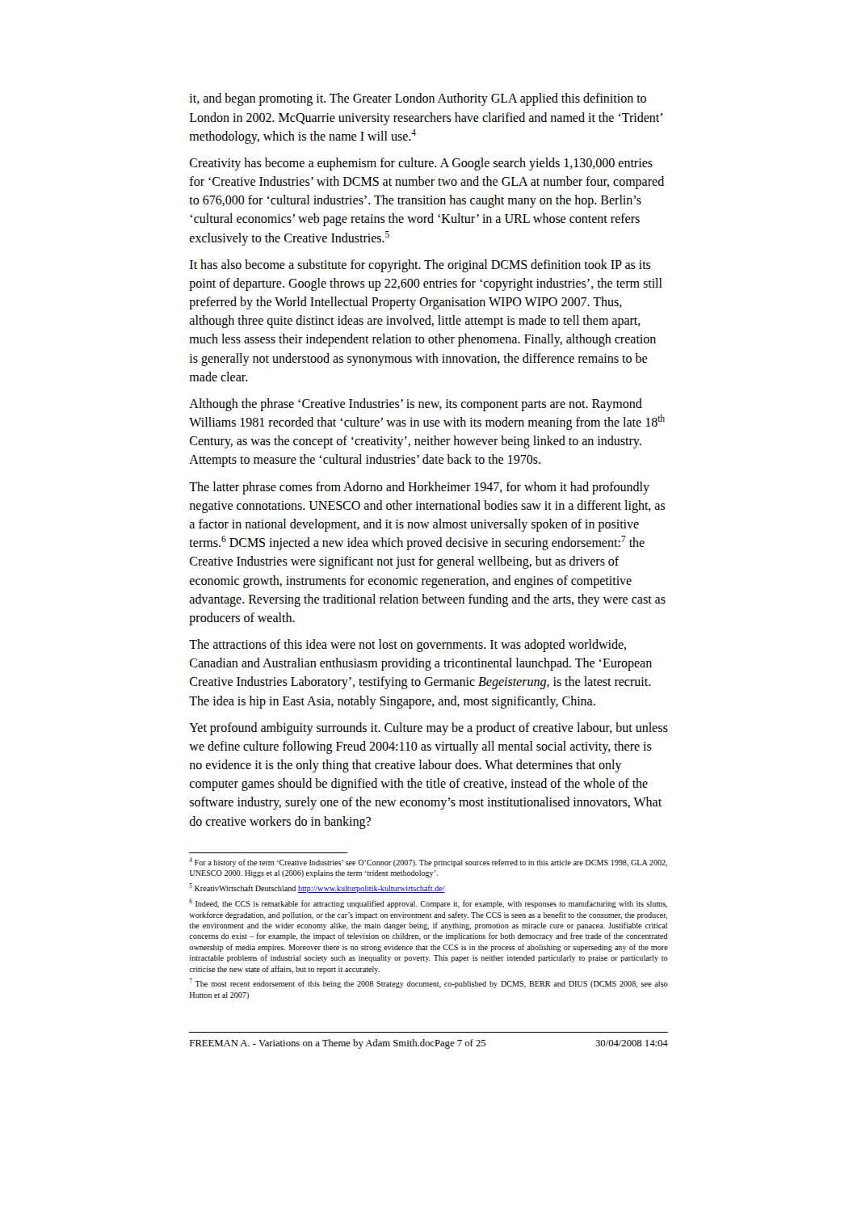it, and began promoting it. The Greater London Authority GLA applied this definition to London in 2002. McQuarrie university researchers have clarified and named it the ‘Trident’ methodology, which is the name I will use.4
Creativity has become a euphemism for culture. A Google search yields 1,130,000 entries for ‘Creative Industries’ with DCMS at number two and the GLA at number four, compared to 676,000 for ‘cultural industries’. The transition has caught many on the hop. Berlin’s ‘cultural economics’ web page retains the word ‘Kultur’ in a URL whose content refers exclusively to the Creative Industries.5
It has also become a substitute for copyright. The original DCMS definition took IP as its point of departure. Google throws up 22,600 entries for ‘copyright industries’, the term still preferred by the World Intellectual Property Organisation WIPO WIPO 2007. Thus, although three quite distinct ideas are involved, little attempt is made to tell them apart, much less assess their independent relation to other phenomena. Finally, although creation is generally not understood as synonymous with innovation, the difference remains to be made clear.
Although the phrase ‘Creative Industries’ is new, its component parts are not. Raymond Williams 1981 recorded that ‘culture’ was in use with its modern meaning from the late 18th Century, as was the concept of ‘creativity’, neither however being linked to an industry. Attempts to measure the ‘cultural industries’ date back to the 1970s.
The latter phrase comes from Adorno and Horkheimer 1947, for whom it had profoundly negative connotations. UNESCO and other international bodies saw it in a different light, as a factor in national development, and it is now almost universally spoken of in positive terms.6 DCMS injected a new idea which proved decisive in securing endorsement:7 the Creative Industries were significant not just for general wellbeing, but as drivers of economic growth, instruments for economic regeneration, and engines of competitive advantage. Reversing the traditional relation between funding and the arts, they were cast as producers of wealth.
The attractions of this idea were not lost on governments. It was adopted worldwide, Canadian and Australian enthusiasm providing a tricontinental launchpad. The ‘European Creative Industries Laboratory’, testifying to Germanic Begeisterung, is the latest recruit. The idea is hip in East Asia, notably Singapore, and, most significantly, China.
Yet profound ambiguity surrounds it. Culture may be a product of creative labour, but unless we define culture following Freud 2004:110 as virtually all mental social activity, there is no evidence it is the only thing that creative labour does. What determines that only computer games should be dignified with the title of creative, instead of the whole of the software industry, surely one of the new economy’s most institutionalised innovators, What do creative workers do in banking?
4 For a history of the term ‘Creative Industries’ see O’Connor (2007). The principal sources referred to in this article are DCMS 1998, GLA 2002, UNESCO 2000. Higgs et al (2006) explains the term ‘trident methodology’.
5 KreativWirtschaft Deutschland http://www.kulturpolitik-kulturwirtschaft.de/
6 Indeed, the CCS is remarkable for attracting unqualified approval. Compare it, for example, with responses to manufacturing with its slums, workforce degradation, and pollution, or the car’s impact on environment and safety. The CCS is seen as a benefit to the consumer, the producer, the environment and the wider economy alike, the main danger being, if anything, promotion as miracle cure or panacea. Justifiable critical concerns do exist – for example, the impact of television on children, or the implications for both democracy and free trade of the concentrated ownership of media empires. Moreover there is no strong evidence that the CCS is in the process of abolishing or superseding any of the more intractable problems of industrial society such as inequality or poverty. This paper is neither intended particularly to praise or particularly to criticise the new state of affairs, but to report it accurately.
7 The most recent endorsement of this being the 2008 Strategy document, co-published by DCMS, BERR and DIUS (DCMS 2008, see also Hutton et al 2007)
FREEMAN A. - Variations on a Theme by Adam Smith.docPage 7 of 25 30/04/2008 14:04